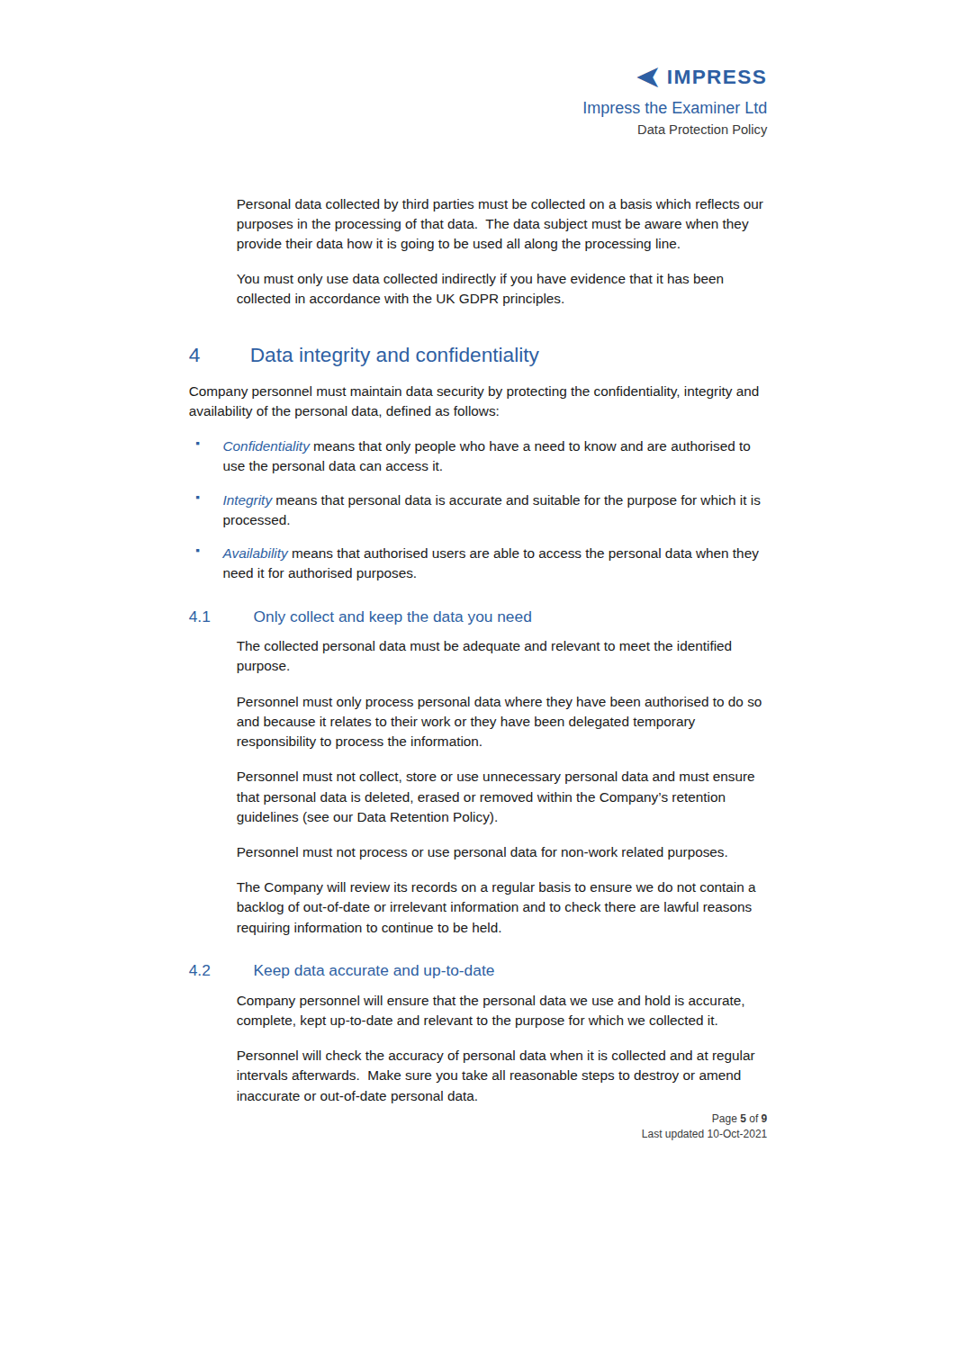➤ IMPRESS
Impress the Examiner Ltd
Data Protection Policy
Personal data collected by third parties must be collected on a basis which reflects our purposes in the processing of that data. The data subject must be aware when they provide their data how it is going to be used all along the processing line.
You must only use data collected indirectly if you have evidence that it has been collected in accordance with the UK GDPR principles.
4 Data integrity and confidentiality
Company personnel must maintain data security by protecting the confidentiality, integrity and availability of the personal data, defined as follows:
Confidentiality means that only people who have a need to know and are authorised to use the personal data can access it.
Integrity means that personal data is accurate and suitable for the purpose for which it is processed.
Availability means that authorised users are able to access the personal data when they need it for authorised purposes.
4.1 Only collect and keep the data you need
The collected personal data must be adequate and relevant to meet the identified purpose.
Personnel must only process personal data where they have been authorised to do so and because it relates to their work or they have been delegated temporary responsibility to process the information.
Personnel must not collect, store or use unnecessary personal data and must ensure that personal data is deleted, erased or removed within the Company’s retention guidelines (see our Data Retention Policy).
Personnel must not process or use personal data for non-work related purposes.
The Company will review its records on a regular basis to ensure we do not contain a backlog of out-of-date or irrelevant information and to check there are lawful reasons requiring information to continue to be held.
4.2 Keep data accurate and up-to-date
Company personnel will ensure that the personal data we use and hold is accurate, complete, kept up-to-date and relevant to the purpose for which we collected it.
Personnel will check the accuracy of personal data when it is collected and at regular intervals afterwards. Make sure you take all reasonable steps to destroy or amend inaccurate or out-of-date personal data.
Page 5 of 9
Last updated 10-Oct-2021